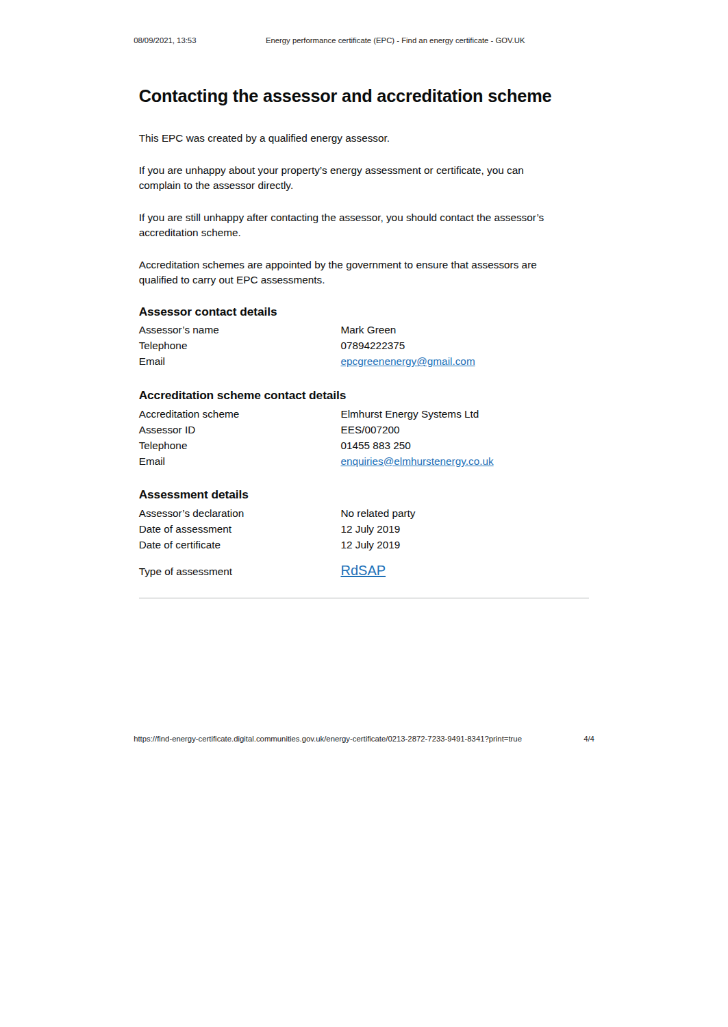08/09/2021, 13:53
Energy performance certificate (EPC) - Find an energy certificate - GOV.UK
Contacting the assessor and accreditation scheme
This EPC was created by a qualified energy assessor.
If you are unhappy about your property’s energy assessment or certificate, you can complain to the assessor directly.
If you are still unhappy after contacting the assessor, you should contact the assessor’s accreditation scheme.
Accreditation schemes are appointed by the government to ensure that assessors are qualified to carry out EPC assessments.
Assessor contact details
Assessor’s name
Mark Green
Telephone
07894222375
Email
epcgreenenergy@gmail.com
Accreditation scheme contact details
Accreditation scheme
Elmhurst Energy Systems Ltd
Assessor ID
EES/007200
Telephone
01455 883 250
Email
enquiries@elmhurstenergy.co.uk
Assessment details
Assessor’s declaration
No related party
Date of assessment
12 July 2019
Date of certificate
12 July 2019
Type of assessment
RdSAP
https://find-energy-certificate.digital.communities.gov.uk/energy-certificate/0213-2872-7233-9491-8341?print=true
4/4